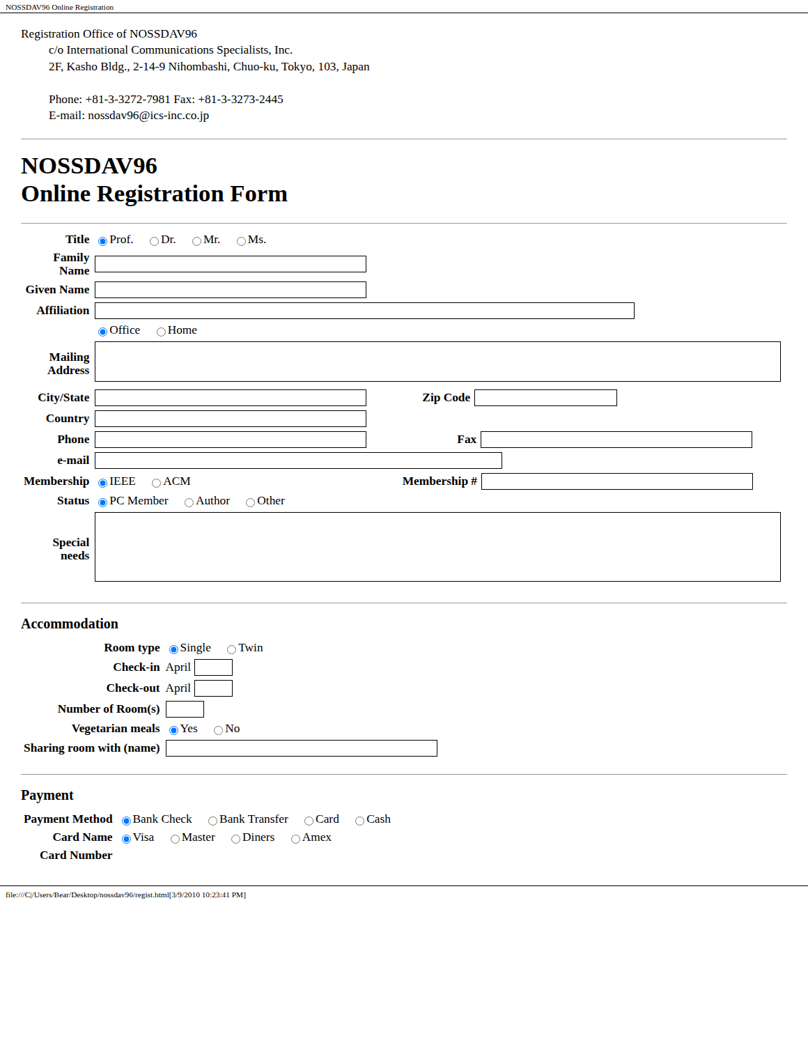NOSSDAV96 Online Registration
Registration Office of NOSSDAV96
c/o International Communications Specialists, Inc.
2F, Kasho Bldg., 2-14-9 Nihombashi, Chuo-ku, Tokyo, 103, Japan
Phone: +81-3-3272-7981 Fax: +81-3-3273-2445
E-mail: nossdav96@ics-inc.co.jp
NOSSDAV96Online Registration Form
| Title | Prof. Dr. Mr. Ms. |
| Family Name | |
| Given Name | |
| Affiliation | |
| | Office Home |
| Mailing Address | |
| City/State | Zip Code |
| Country | |
| Phone | Fax |
| e-mail | |
| Membership | IEEE ACM Membership # |
| Status | PC Member Author Other |
| Special needs | |
Accommodation
| Room type | Single Twin |
| Check-in | April |
| Check-out | April |
| Number of Room(s) | |
| Vegetarian meals | Yes No |
| Sharing room with (name) | |
Payment
| Payment Method | Bank Check Bank Transfer Card Cash |
| Card Name | Visa Master Diners Amex |
| Card Number | |
file:///C|/Users/Bear/Desktop/nossdav96/regist.html[3/9/2010 10:23:41 PM]